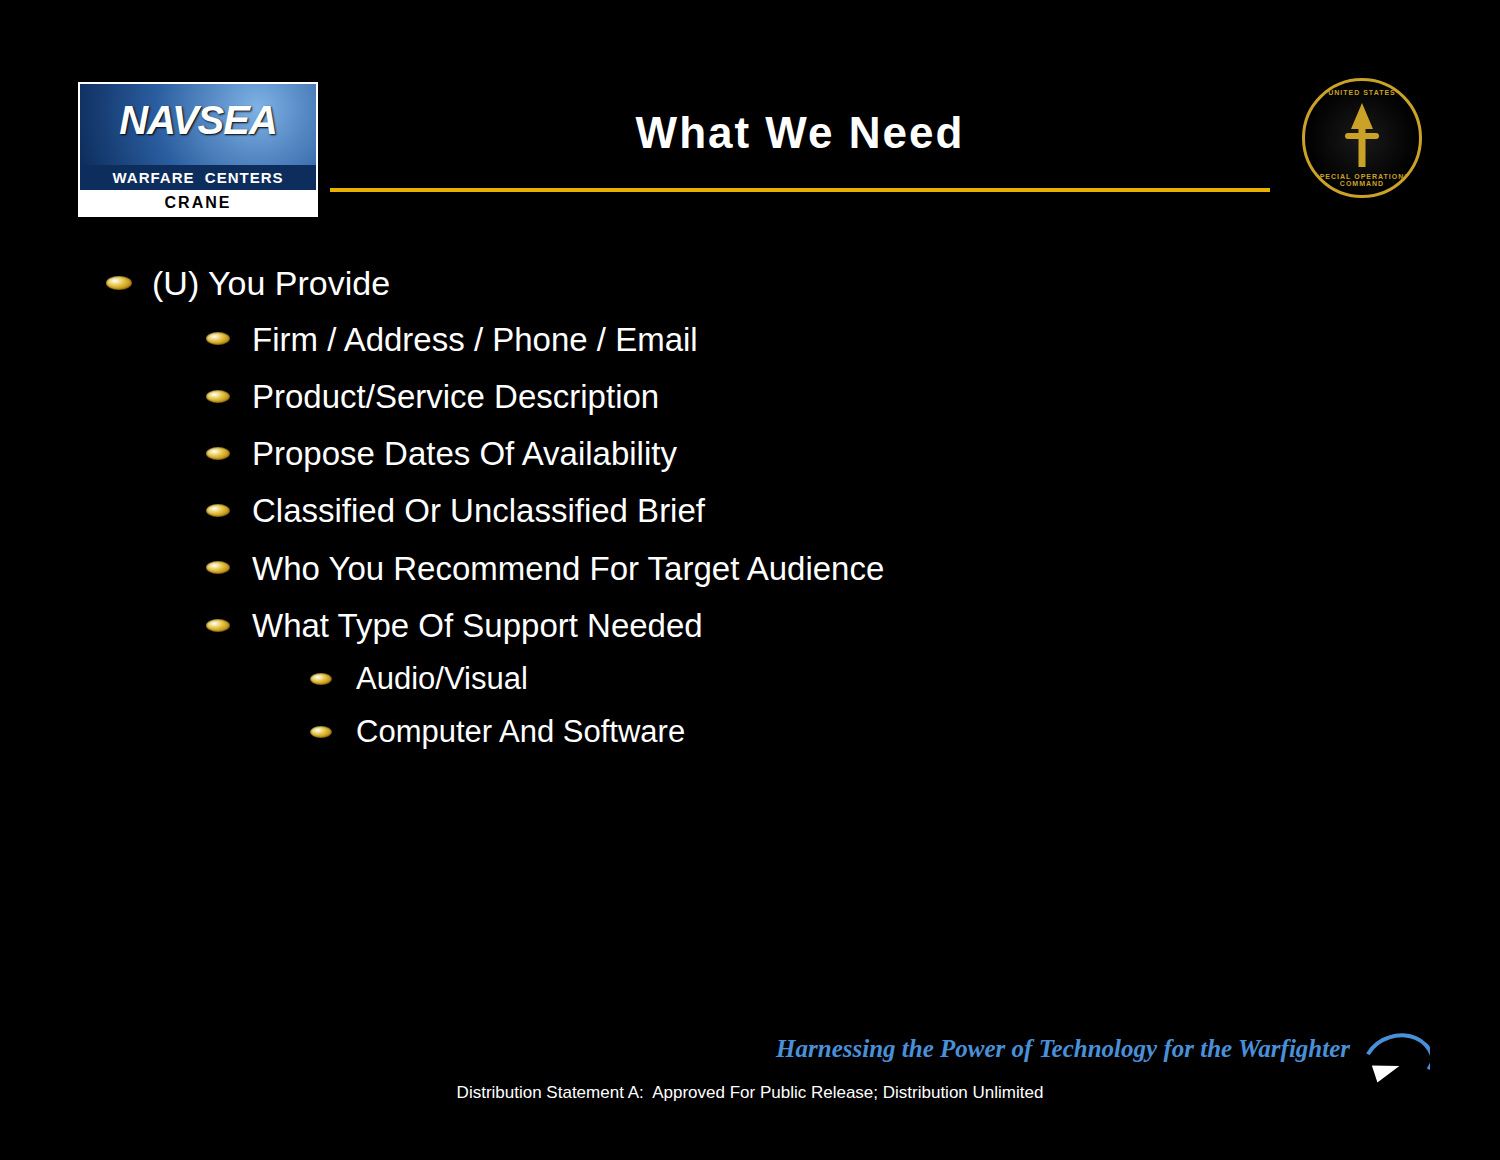NAVSEA
WARFARE CENTERS
CRANE
What We Need
UNITED STATES
SPECIAL OPERATIONS COMMAND
(U) You Provide
Firm / Address / Phone / Email
Product/Service Description
Propose Dates Of Availability
Classified Or Unclassified Brief
Who You Recommend For Target Audience
What Type Of Support Needed
Audio/Visual
Computer And Software
Harnessing the Power of Technology for the Warfighter
Distribution Statement A: Approved For Public Release; Distribution Unlimited